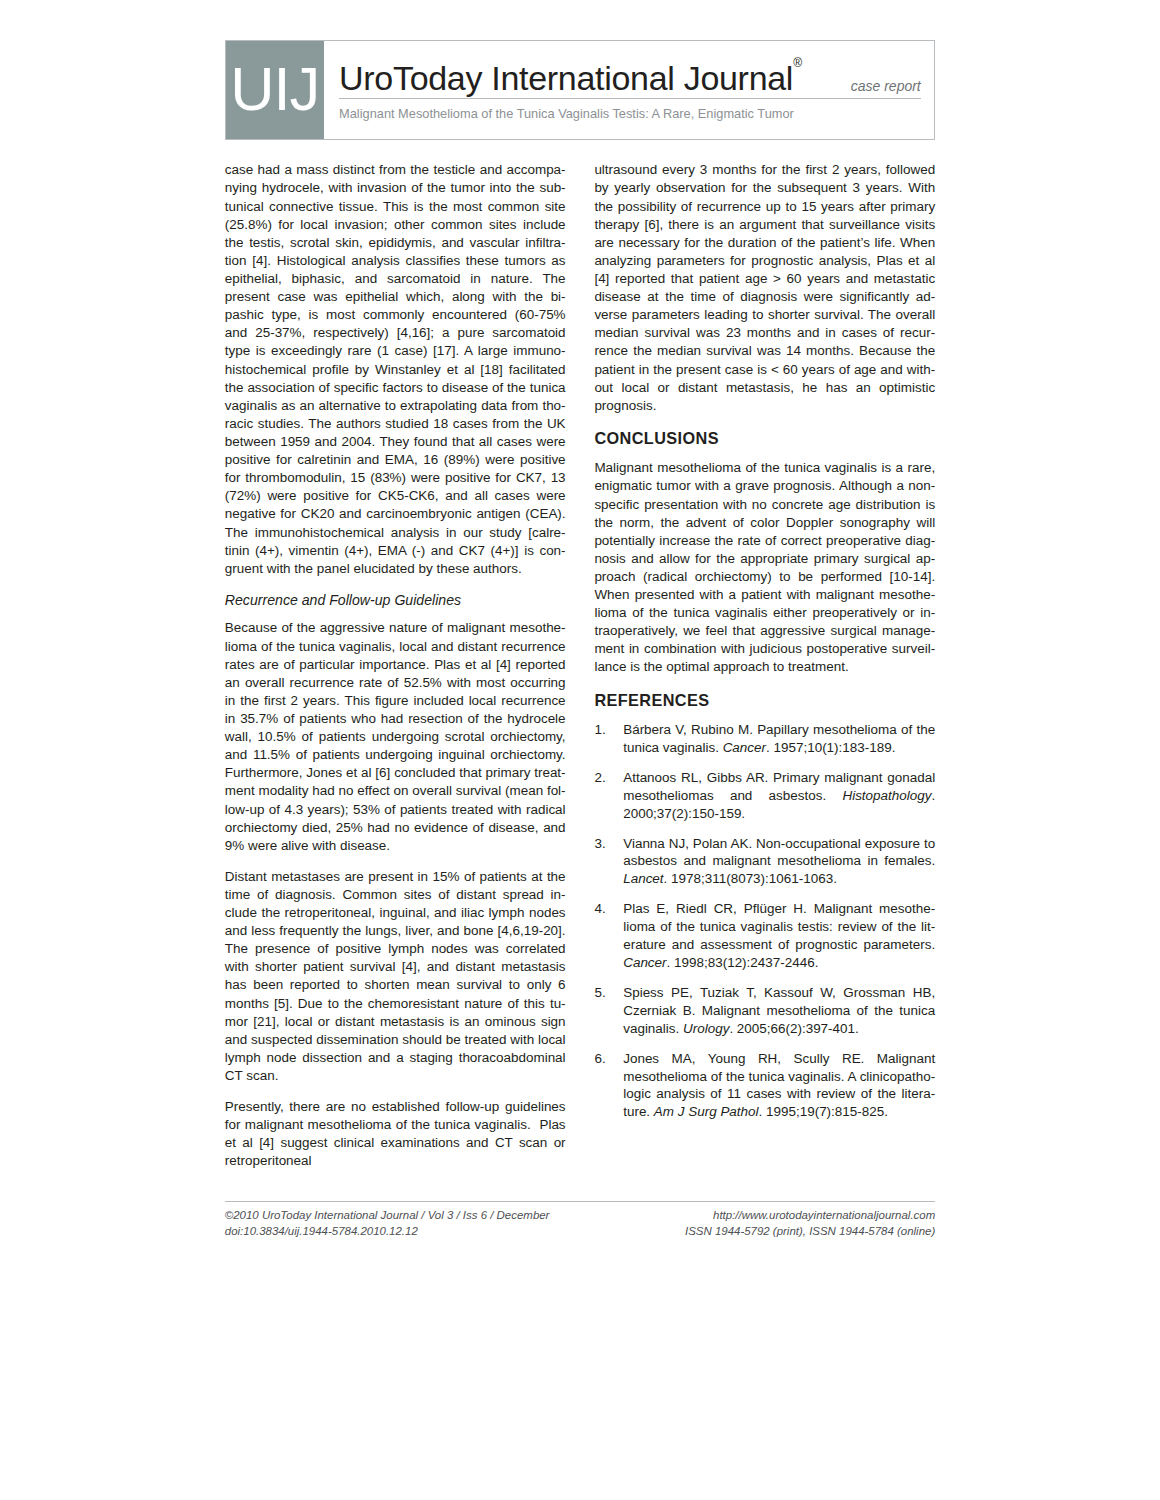UIJ
UroToday International Journal®
case report
Malignant Mesothelioma of the Tunica Vaginalis Testis: A Rare, Enigmatic Tumor
case had a mass distinct from the testicle and accompanying hydrocele, with invasion of the tumor into the subtunical connective tissue. This is the most common site (25.8%) for local invasion; other common sites include the testis, scrotal skin, epididymis, and vascular infiltration [4]. Histological analysis classifies these tumors as epithelial, biphasic, and sarcomatoid in nature. The present case was epithelial which, along with the bipashic type, is most commonly encountered (60-75% and 25-37%, respectively) [4,16]; a pure sarcomatoid type is exceedingly rare (1 case) [17]. A large immunohistochemical profile by Winstanley et al [18] facilitated the association of specific factors to disease of the tunica vaginalis as an alternative to extrapolating data from thoracic studies. The authors studied 18 cases from the UK between 1959 and 2004. They found that all cases were positive for calretinin and EMA, 16 (89%) were positive for thrombomodulin, 15 (83%) were positive for CK7, 13 (72%) were positive for CK5-CK6, and all cases were negative for CK20 and carcinoembryonic antigen (CEA). The immunohistochemical analysis in our study [calretinin (4+), vimentin (4+), EMA (-) and CK7 (4+)] is congruent with the panel elucidated by these authors.
Recurrence and Follow-up Guidelines
Because of the aggressive nature of malignant mesothelioma of the tunica vaginalis, local and distant recurrence rates are of particular importance. Plas et al [4] reported an overall recurrence rate of 52.5% with most occurring in the first 2 years. This figure included local recurrence in 35.7% of patients who had resection of the hydrocele wall, 10.5% of patients undergoing scrotal orchiectomy, and 11.5% of patients undergoing inguinal orchiectomy. Furthermore, Jones et al [6] concluded that primary treatment modality had no effect on overall survival (mean follow-up of 4.3 years); 53% of patients treated with radical orchiectomy died, 25% had no evidence of disease, and 9% were alive with disease.
Distant metastases are present in 15% of patients at the time of diagnosis. Common sites of distant spread include the retroperitoneal, inguinal, and iliac lymph nodes and less frequently the lungs, liver, and bone [4,6,19-20]. The presence of positive lymph nodes was correlated with shorter patient survival [4], and distant metastasis has been reported to shorten mean survival to only 6 months [5]. Due to the chemoresistant nature of this tumor [21], local or distant metastasis is an ominous sign and suspected dissemination should be treated with local lymph node dissection and a staging thoracoabdominal CT scan.
Presently, there are no established follow-up guidelines for malignant mesothelioma of the tunica vaginalis. Plas et al [4] suggest clinical examinations and CT scan or retroperitoneal
ultrasound every 3 months for the first 2 years, followed by yearly observation for the subsequent 3 years. With the possibility of recurrence up to 15 years after primary therapy [6], there is an argument that surveillance visits are necessary for the duration of the patient’s life. When analyzing parameters for prognostic analysis, Plas et al [4] reported that patient age > 60 years and metastatic disease at the time of diagnosis were significantly adverse parameters leading to shorter survival. The overall median survival was 23 months and in cases of recurrence the median survival was 14 months. Because the patient in the present case is < 60 years of age and without local or distant metastasis, he has an optimistic prognosis.
Conclusions
Malignant mesothelioma of the tunica vaginalis is a rare, enigmatic tumor with a grave prognosis. Although a nonspecific presentation with no concrete age distribution is the norm, the advent of color Doppler sonography will potentially increase the rate of correct preoperative diagnosis and allow for the appropriate primary surgical approach (radical orchiectomy) to be performed [10-14]. When presented with a patient with malignant mesothelioma of the tunica vaginalis either preoperatively or intraoperatively, we feel that aggressive surgical management in combination with judicious postoperative surveillance is the optimal approach to treatment.
References
Bárbera V, Rubino M. Papillary mesothelioma of the tunica vaginalis. Cancer. 1957;10(1):183-189.
Attanoos RL, Gibbs AR. Primary malignant gonadal mesotheliomas and asbestos. Histopathology. 2000;37(2):150-159.
Vianna NJ, Polan AK. Non-occupational exposure to asbestos and malignant mesothelioma in females. Lancet. 1978;311(8073):1061-1063.
Plas E, Riedl CR, Pflüger H. Malignant mesothelioma of the tunica vaginalis testis: review of the literature and assessment of prognostic parameters. Cancer. 1998;83(12):2437-2446.
Spiess PE, Tuziak T, Kassouf W, Grossman HB, Czerniak B. Malignant mesothelioma of the tunica vaginalis. Urology. 2005;66(2):397-401.
Jones MA, Young RH, Scully RE. Malignant mesothelioma of the tunica vaginalis. A clinicopathologic analysis of 11 cases with review of the literature. Am J Surg Pathol. 1995;19(7):815-825.
©2010 UroToday International Journal / Vol 3 / Iss 6 / December
doi:10.3834/uij.1944-5784.2010.12.12
http://www.urotodayinternationaljournal.com
ISSN 1944-5792 (print), ISSN 1944-5784 (online)